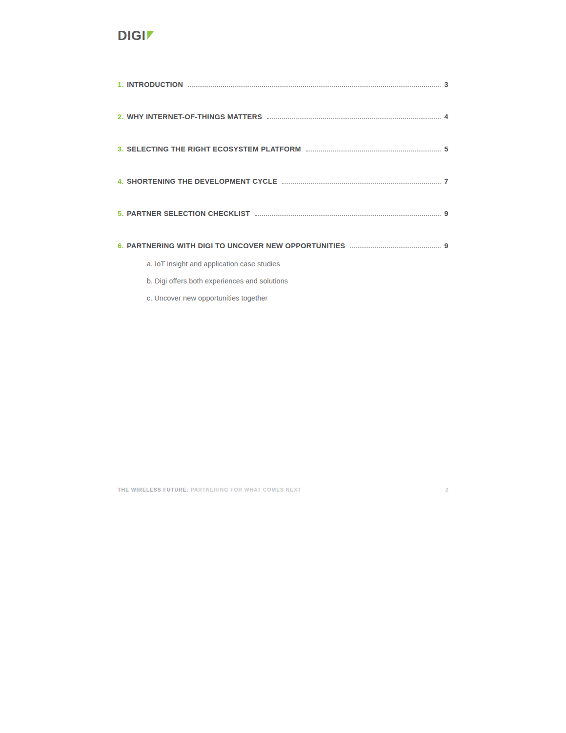DIGI
1. Introduction 3
2. Why Internet-of-Things Matters 4
3. Selecting the Right Ecosystem Platform 5
4. Shortening the Development Cycle 7
5. Partner Selection Checklist 9
6. Partnering with Digi to Uncover New Opportunities 9
a. IoT insight and application case studies
b. Digi offers both experiences and solutions
c. Uncover new opportunities together
THE WIRELESS FUTURE: PARTNERING FOR WHAT COMES NEXT 2